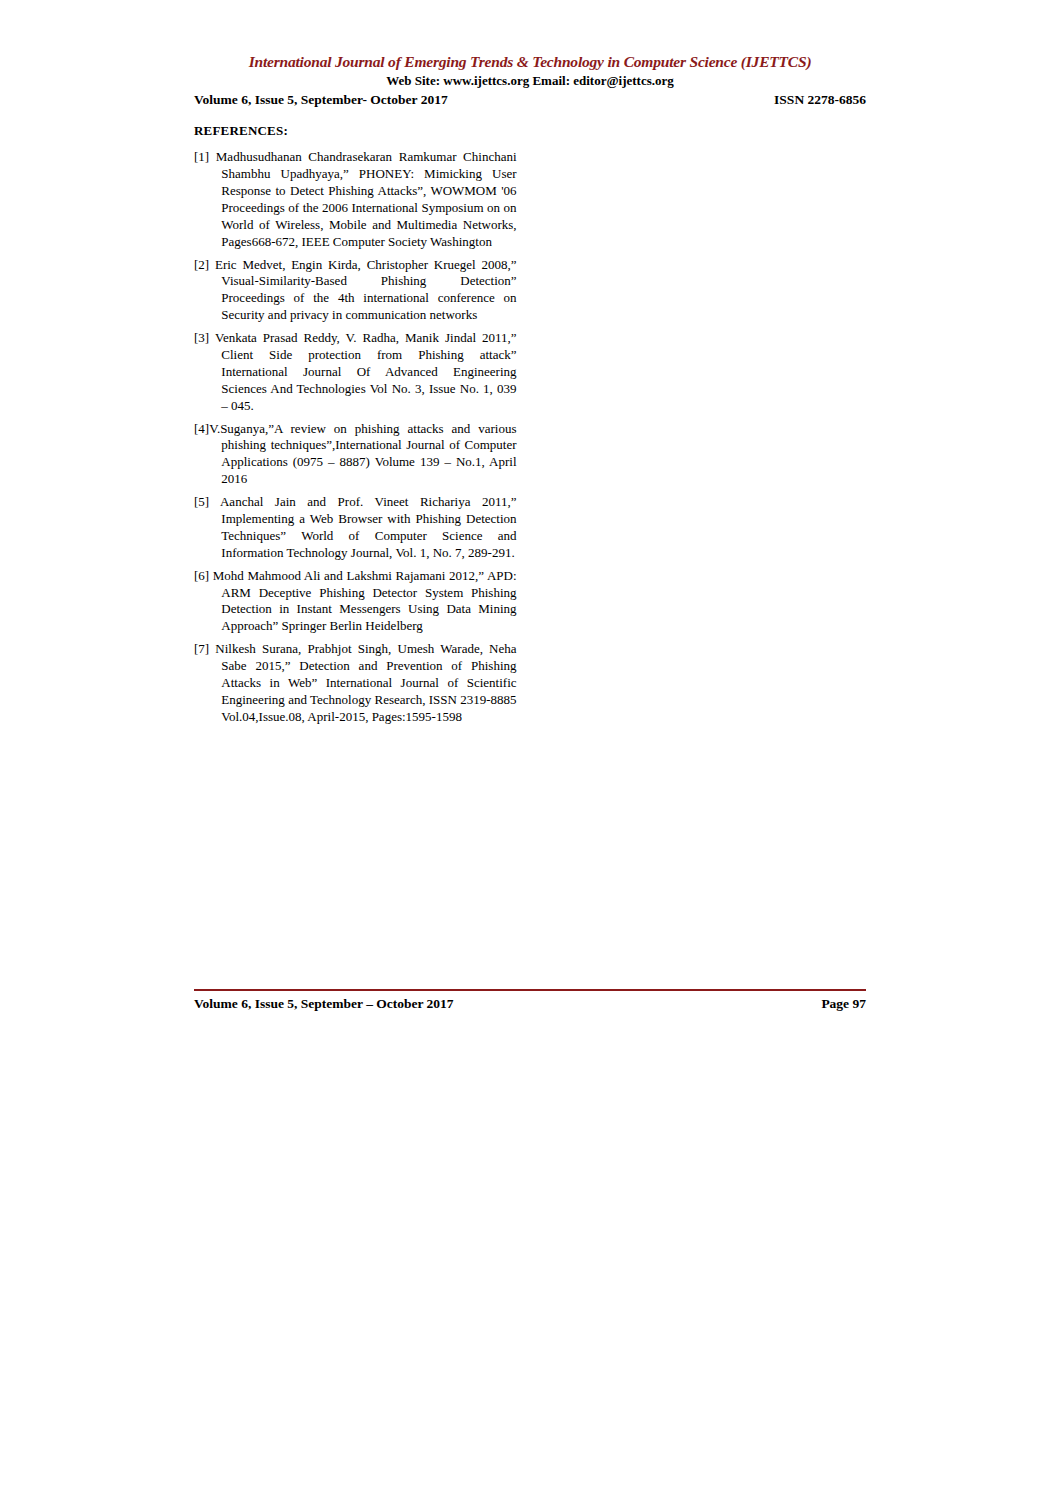International Journal of Emerging Trends & Technology in Computer Science (IJETTCS)
Web Site: www.ijettcs.org Email: editor@ijettcs.org
Volume 6, Issue 5, September- October 2017
ISSN 2278-6856
REFERENCES:
[1] Madhusudhanan Chandrasekaran Ramkumar Chinchani Shambhu Upadhyaya,” PHONEY: Mimicking User Response to Detect Phishing Attacks”, WOWMOM '06 Proceedings of the 2006 International Symposium on on World of Wireless, Mobile and Multimedia Networks, Pages668-672, IEEE Computer Society Washington
[2] Eric Medvet, Engin Kirda, Christopher Kruegel 2008,” Visual-Similarity-Based Phishing Detection” Proceedings of the 4th international conference on Security and privacy in communication networks
[3] Venkata Prasad Reddy, V. Radha, Manik Jindal 2011,” Client Side protection from Phishing attack” International Journal Of Advanced Engineering Sciences And Technologies Vol No. 3, Issue No. 1, 039 – 045.
[4] V.Suganya,”A review on phishing attacks and various phishing techniques”,International Journal of Computer Applications (0975 – 8887) Volume 139 – No.1, April 2016
[5] Aanchal Jain and Prof. Vineet Richariya 2011,” Implementing a Web Browser with Phishing Detection Techniques” World of Computer Science and Information Technology Journal, Vol. 1, No. 7, 289-291.
[6] Mohd Mahmood Ali and Lakshmi Rajamani 2012,” APD: ARM Deceptive Phishing Detector System Phishing Detection in Instant Messengers Using Data Mining Approach” Springer Berlin Heidelberg
[7] Nilkesh Surana, Prabhjot Singh, Umesh Warade, Neha Sabe 2015,” Detection and Prevention of Phishing Attacks in Web” International Journal of Scientific Engineering and Technology Research, ISSN 2319-8885 Vol.04,Issue.08, April-2015, Pages:1595-1598
Volume 6, Issue 5, September – October 2017 Page 97